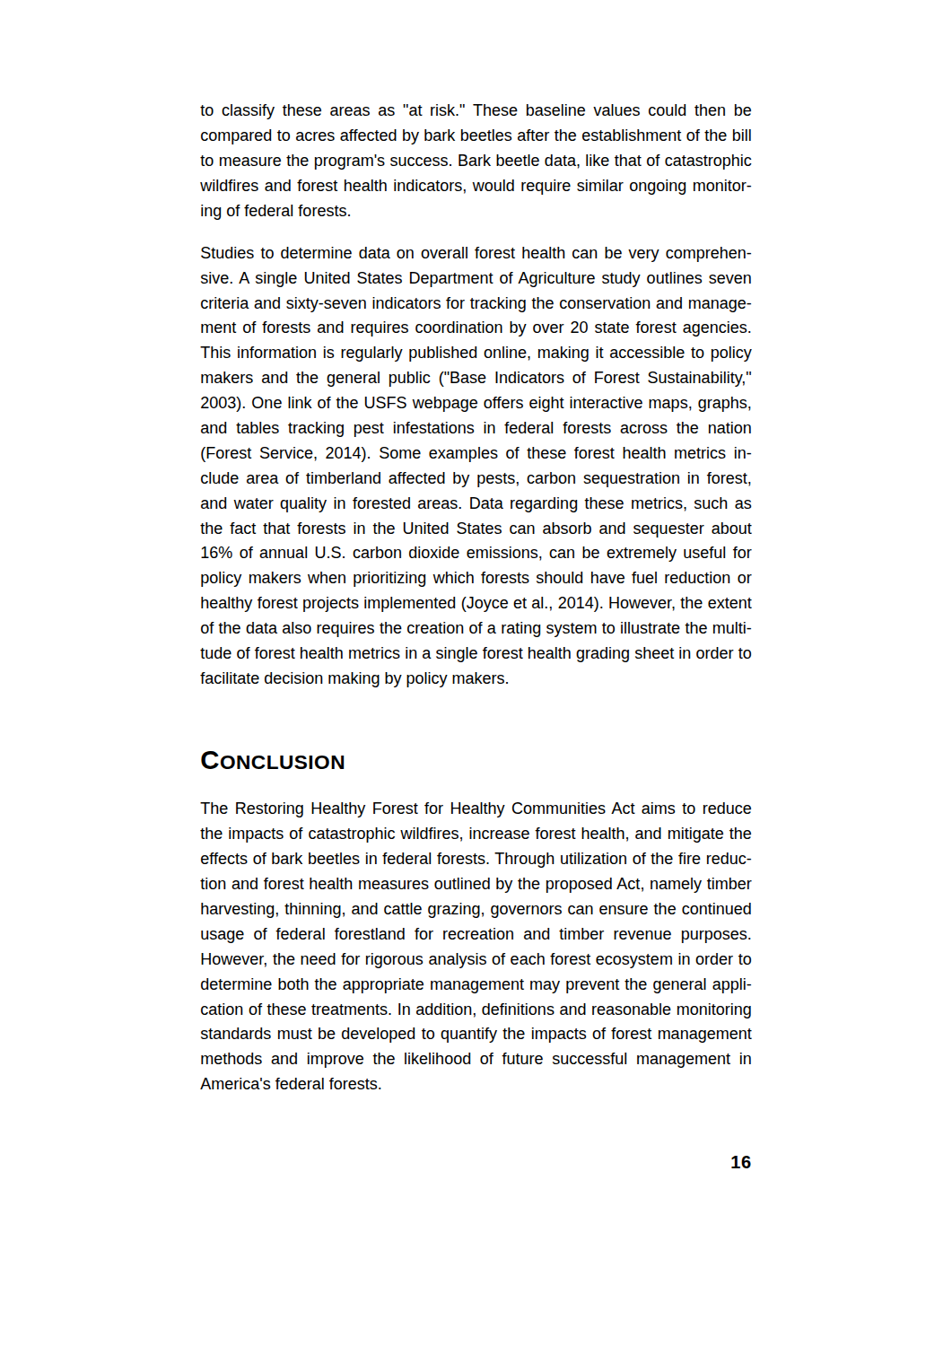to classify these areas as "at risk." These baseline values could then be compared to acres affected by bark beetles after the establishment of the bill to measure the program's success. Bark beetle data, like that of catastrophic wildfires and forest health indicators, would require similar ongoing monitoring of federal forests.
Studies to determine data on overall forest health can be very comprehensive. A single United States Department of Agriculture study outlines seven criteria and sixty-seven indicators for tracking the conservation and management of forests and requires coordination by over 20 state forest agencies. This information is regularly published online, making it accessible to policy makers and the general public ("Base Indicators of Forest Sustainability," 2003). One link of the USFS webpage offers eight interactive maps, graphs, and tables tracking pest infestations in federal forests across the nation (Forest Service, 2014). Some examples of these forest health metrics include area of timberland affected by pests, carbon sequestration in forest, and water quality in forested areas. Data regarding these metrics, such as the fact that forests in the United States can absorb and sequester about 16% of annual U.S. carbon dioxide emissions, can be extremely useful for policy makers when prioritizing which forests should have fuel reduction or healthy forest projects implemented (Joyce et al., 2014). However, the extent of the data also requires the creation of a rating system to illustrate the multitude of forest health metrics in a single forest health grading sheet in order to facilitate decision making by policy makers.
Conclusion
The Restoring Healthy Forest for Healthy Communities Act aims to reduce the impacts of catastrophic wildfires, increase forest health, and mitigate the effects of bark beetles in federal forests. Through utilization of the fire reduction and forest health measures outlined by the proposed Act, namely timber harvesting, thinning, and cattle grazing, governors can ensure the continued usage of federal forestland for recreation and timber revenue purposes. However, the need for rigorous analysis of each forest ecosystem in order to determine both the appropriate management may prevent the general application of these treatments. In addition, definitions and reasonable monitoring standards must be developed to quantify the impacts of forest management methods and improve the likelihood of future successful management in America's federal forests.
16